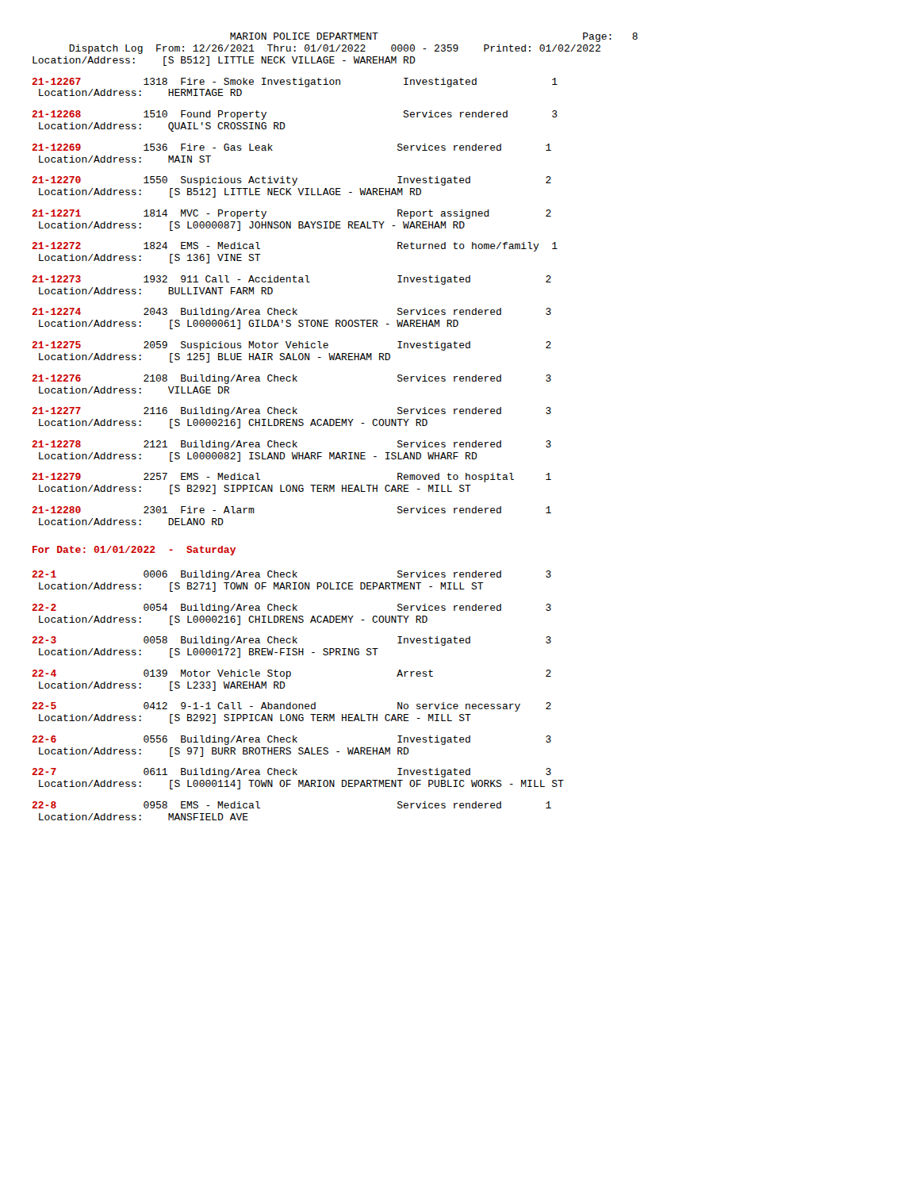MARION POLICE DEPARTMENT                                 Page:   8
      Dispatch Log  From: 12/26/2021  Thru: 01/01/2022    0000 - 2359    Printed: 01/02/2022
Location/Address:    [S B512] LITTLE NECK VILLAGE - WAREHAM RD
21-12267          1318  Fire - Smoke Investigation          Investigated            1
 Location/Address:    HERMITAGE RD
21-12268          1510  Found Property                      Services rendered       3
 Location/Address:    QUAIL'S CROSSING RD
21-12269          1536  Fire - Gas Leak                    Services rendered       1
 Location/Address:    MAIN ST
21-12270          1550  Suspicious Activity                Investigated            2
 Location/Address:    [S B512] LITTLE NECK VILLAGE - WAREHAM RD
21-12271          1814  MVC - Property                     Report assigned         2
 Location/Address:    [S L0000087] JOHNSON BAYSIDE REALTY - WAREHAM RD
21-12272          1824  EMS - Medical                      Returned to home/family  1
 Location/Address:    [S 136] VINE ST
21-12273          1932  911 Call - Accidental              Investigated            2
 Location/Address:    BULLIVANT FARM RD
21-12274          2043  Building/Area Check                Services rendered       3
 Location/Address:    [S L0000061] GILDA'S STONE ROOSTER - WAREHAM RD
21-12275          2059  Suspicious Motor Vehicle           Investigated            2
 Location/Address:    [S 125] BLUE HAIR SALON - WAREHAM RD
21-12276          2108  Building/Area Check                Services rendered       3
 Location/Address:    VILLAGE DR
21-12277          2116  Building/Area Check                Services rendered       3
 Location/Address:    [S L0000216] CHILDRENS ACADEMY - COUNTY RD
21-12278          2121  Building/Area Check                Services rendered       3
 Location/Address:    [S L0000082] ISLAND WHARF MARINE - ISLAND WHARF RD
21-12279          2257  EMS - Medical                      Removed to hospital     1
 Location/Address:    [S B292] SIPPICAN LONG TERM HEALTH CARE - MILL ST
21-12280          2301  Fire - Alarm                       Services rendered       1
 Location/Address:    DELANO RD
For Date: 01/01/2022  -  Saturday
22-1              0006  Building/Area Check                Services rendered       3
 Location/Address:    [S B271] TOWN OF MARION POLICE DEPARTMENT - MILL ST
22-2              0054  Building/Area Check                Services rendered       3
 Location/Address:    [S L0000216] CHILDRENS ACADEMY - COUNTY RD
22-3              0058  Building/Area Check                Investigated            3
 Location/Address:    [S L0000172] BREW-FISH - SPRING ST
22-4              0139  Motor Vehicle Stop                 Arrest                  2
 Location/Address:    [S L233] WAREHAM RD
22-5              0412  9-1-1 Call - Abandoned             No service necessary    2
 Location/Address:    [S B292] SIPPICAN LONG TERM HEALTH CARE - MILL ST
22-6              0556  Building/Area Check                Investigated            3
 Location/Address:    [S 97] BURR BROTHERS SALES - WAREHAM RD
22-7              0611  Building/Area Check                Investigated            3
 Location/Address:    [S L0000114] TOWN OF MARION DEPARTMENT OF PUBLIC WORKS - MILL ST
22-8              0958  EMS - Medical                      Services rendered       1
 Location/Address:    MANSFIELD AVE